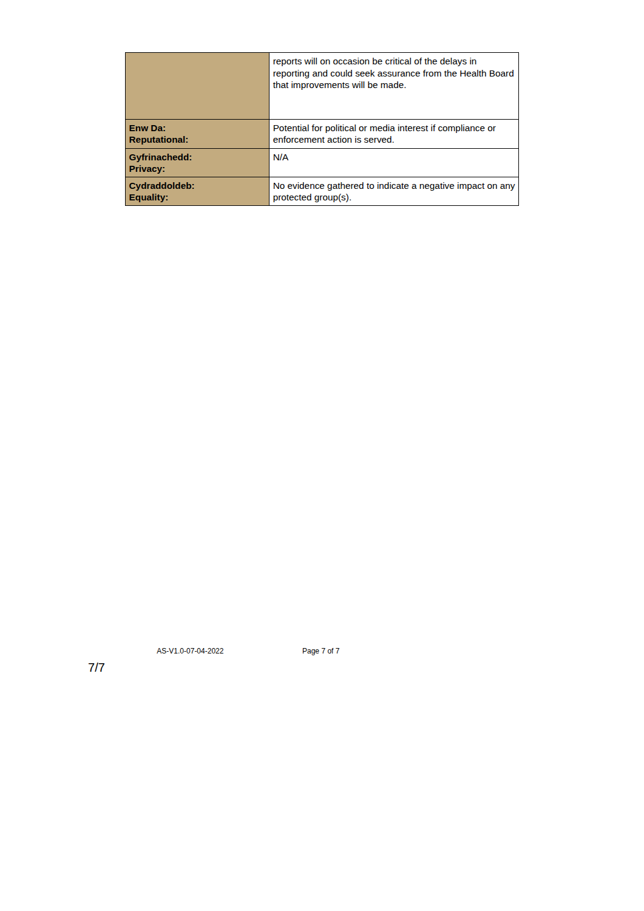| | reports will on occasion be critical of the delays in reporting and could seek assurance from the Health Board that improvements will be made. |
| Enw Da: Reputational: | Potential for political or media interest if compliance or enforcement action is served. |
| Gyfrinachedd: Privacy: | N/A |
| Cydraddoldeb: Equality: | No evidence gathered to indicate a negative impact on any protected group(s). |
AS-V1.0-07-04-2022 Page 7 of 7
7/7